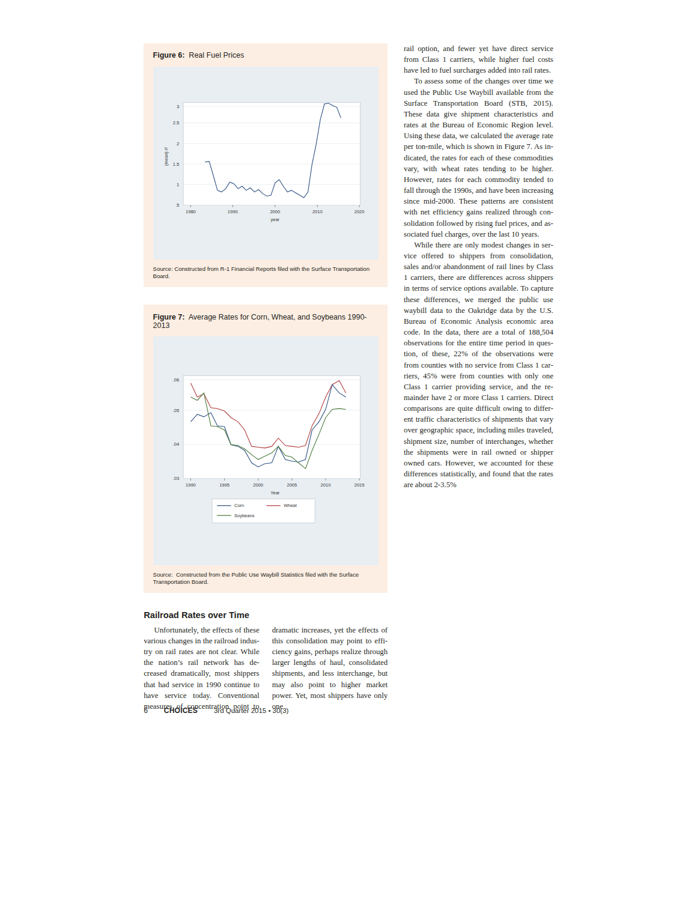Figure 6: Real Fuel Prices
.5 1 1.5 2 2.5 3 1980 1990 2000 2010 2020 (mean) rf year
Source: Constructed from R-1 Financial Reports filed with the Surface Transportation Board.
Figure 7: Average Rates for Corn, Wheat, and Soybeans 1990-2013
.03 .04 .05 .06 1990 1995 2000 2005 2010 2015 Year Corn Wheat Soybeans
Source: Constructed from the Public Use Waybill Statistics filed with the Surface Transportation Board.
Railroad Rates over Time
Unfortunately, the effects of these various changes in the railroad industry on rail rates are not clear. While the nation’s rail network has decreased dramatically, most shippers that had service in 1990 continue to have service today. Conventional measures of concentration point to dramatic increases, yet the effects of this consolidation may point to efficiency gains, perhaps realize through larger lengths of haul, consolidated shipments, and less interchange, but may also point to higher market power. Yet, most shippers have only one
rail option, and fewer yet have direct service from Class 1 carriers, while higher fuel costs have led to fuel surcharges added into rail rates.
To assess some of the changes over time we used the Public Use Waybill available from the Surface Transportation Board (STB, 2015). These data give shipment characteristics and rates at the Bureau of Economic Region level. Using these data, we calculated the average rate per ton-mile, which is shown in Figure 7. As indicated, the rates for each of these commodities vary, with wheat rates tending to be higher. However, rates for each commodity tended to fall through the 1990s, and have been increasing since mid-2000. These patterns are consistent with net efficiency gains realized through consolidation followed by rising fuel prices, and associated fuel charges, over the last 10 years.
While there are only modest changes in service offered to shippers from consolidation, sales and/or abandonment of rail lines by Class 1 carriers, there are differences across shippers in terms of service options available. To capture these differences, we merged the public use waybill data to the Oakridge data by the U.S. Bureau of Economic Analysis economic area code. In the data, there are a total of 188,504 observations for the entire time period in question, of these, 22% of the observations were from counties with no service from Class 1 carriers, 45% were from counties with only one Class 1 carrier providing service, and the remainder have 2 or more Class 1 carriers. Direct comparisons are quite difficult owing to different traffic characteristics of shipments that vary over geographic space, including miles traveled, shipment size, number of interchanges, whether the shipments were in rail owned or shipper owned cars. However, we accounted for these differences statistically, and found that the rates are about 2-3.5%
6 CHOICES 3rd Quarter 2015 • 30(3)